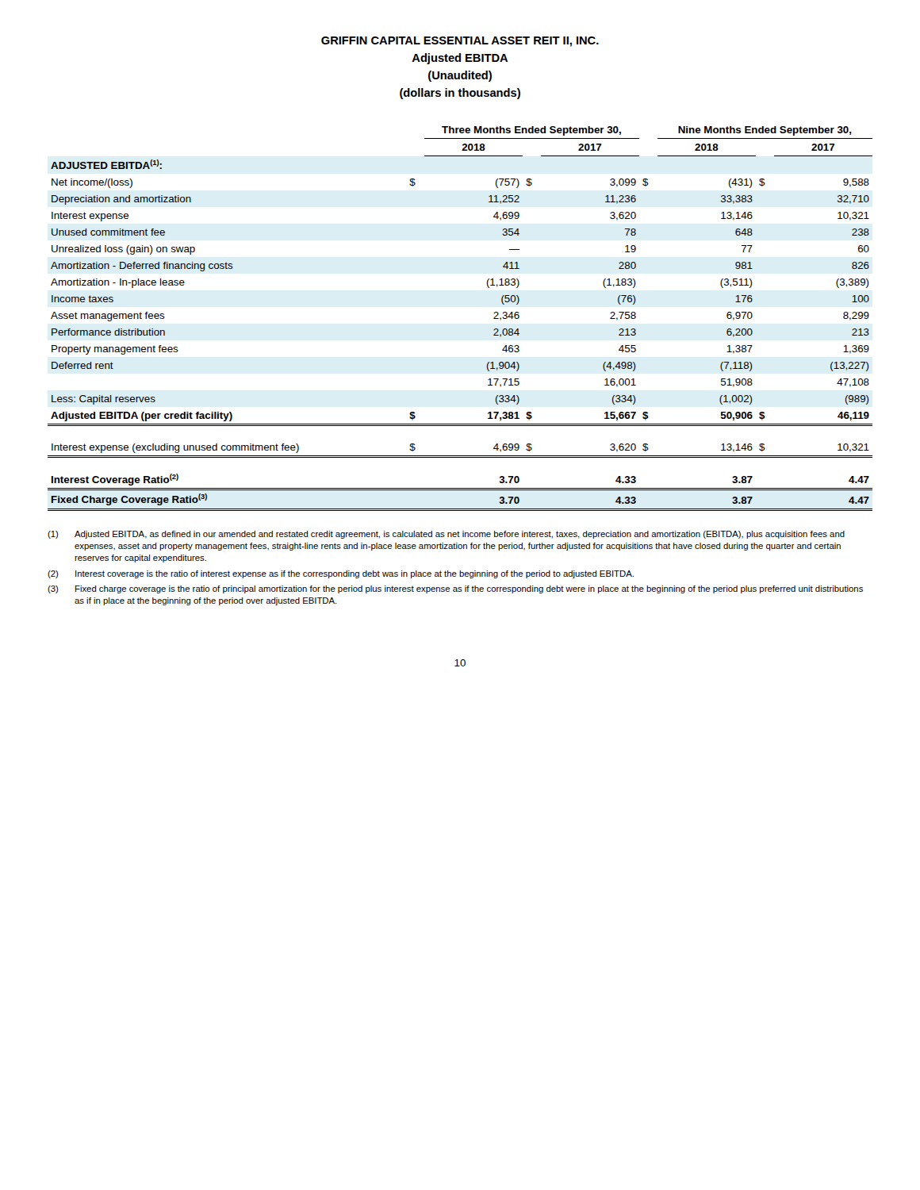GRIFFIN CAPITAL ESSENTIAL ASSET REIT II, INC.
Adjusted EBITDA
(Unaudited)
(dollars in thousands)
| | | Three Months Ended September 30, | | Nine Months Ended September 30, |
| | | 2018 | | 2017 | | 2018 | | 2017 |
| ADJUSTED EBITDA (1) : | | | | | | | | |
| Net income/(loss) | $ | (757) | $ | 3,099 | $ | (431) | $ | 9,588 |
| Depreciation and amortization | | 11,252 | | 11,236 | | 33,383 | | 32,710 |
| Interest expense | | 4,699 | | 3,620 | | 13,146 | | 10,321 |
| Unused commitment fee | | 354 | | 78 | | 648 | | 238 |
| Unrealized loss (gain) on swap | | — | | 19 | | 77 | | 60 |
| Amortization - Deferred financing costs | | 411 | | 280 | | 981 | | 826 |
| Amortization - In-place lease | | (1,183) | | (1,183) | | (3,511) | | (3,389) |
| Income taxes | | (50) | | (76) | | 176 | | 100 |
| Asset management fees | | 2,346 | | 2,758 | | 6,970 | | 8,299 |
| Performance distribution | | 2,084 | | 213 | | 6,200 | | 213 |
| Property management fees | | 463 | | 455 | | 1,387 | | 1,369 |
| Deferred rent | | (1,904) | | (4,498) | | (7,118) | | (13,227) |
| | | 17,715 | | 16,001 | | 51,908 | | 47,108 |
| Less: Capital reserves | | (334) | | (334) | | (1,002) | | (989) |
| Adjusted EBITDA (per credit facility) | $ | 17,381 | $ | 15,667 | $ | 50,906 | $ | 46,119 |
| Interest expense (excluding unused commitment fee) | $ | 4,699 | $ | 3,620 | $ | 13,146 | $ | 10,321 |
| Interest Coverage Ratio (2) | | 3.70 | | 4.33 | | 3.87 | | 4.47 |
| Fixed Charge Coverage Ratio (3) | | 3.70 | | 4.33 | | 3.87 | | 4.47 |
| (1) | Adjusted EBITDA, as defined in our amended and restated credit agreement, is calculated as net income before interest, taxes, depreciation and amortization (EBITDA), plus acquisition fees and expenses, asset and property management fees, straight-line rents and in-place lease amortization for the period, further adjusted for acquisitions that have closed during the quarter and certain reserves for capital expenditures. |
| (2) | Interest coverage is the ratio of interest expense as if the corresponding debt was in place at the beginning of the period to adjusted EBITDA. |
| (3) | Fixed charge coverage is the ratio of principal amortization for the period plus interest expense as if the corresponding debt were in place at the beginning of the period plus preferred unit distributions as if in place at the beginning of the period over adjusted EBITDA. |
10